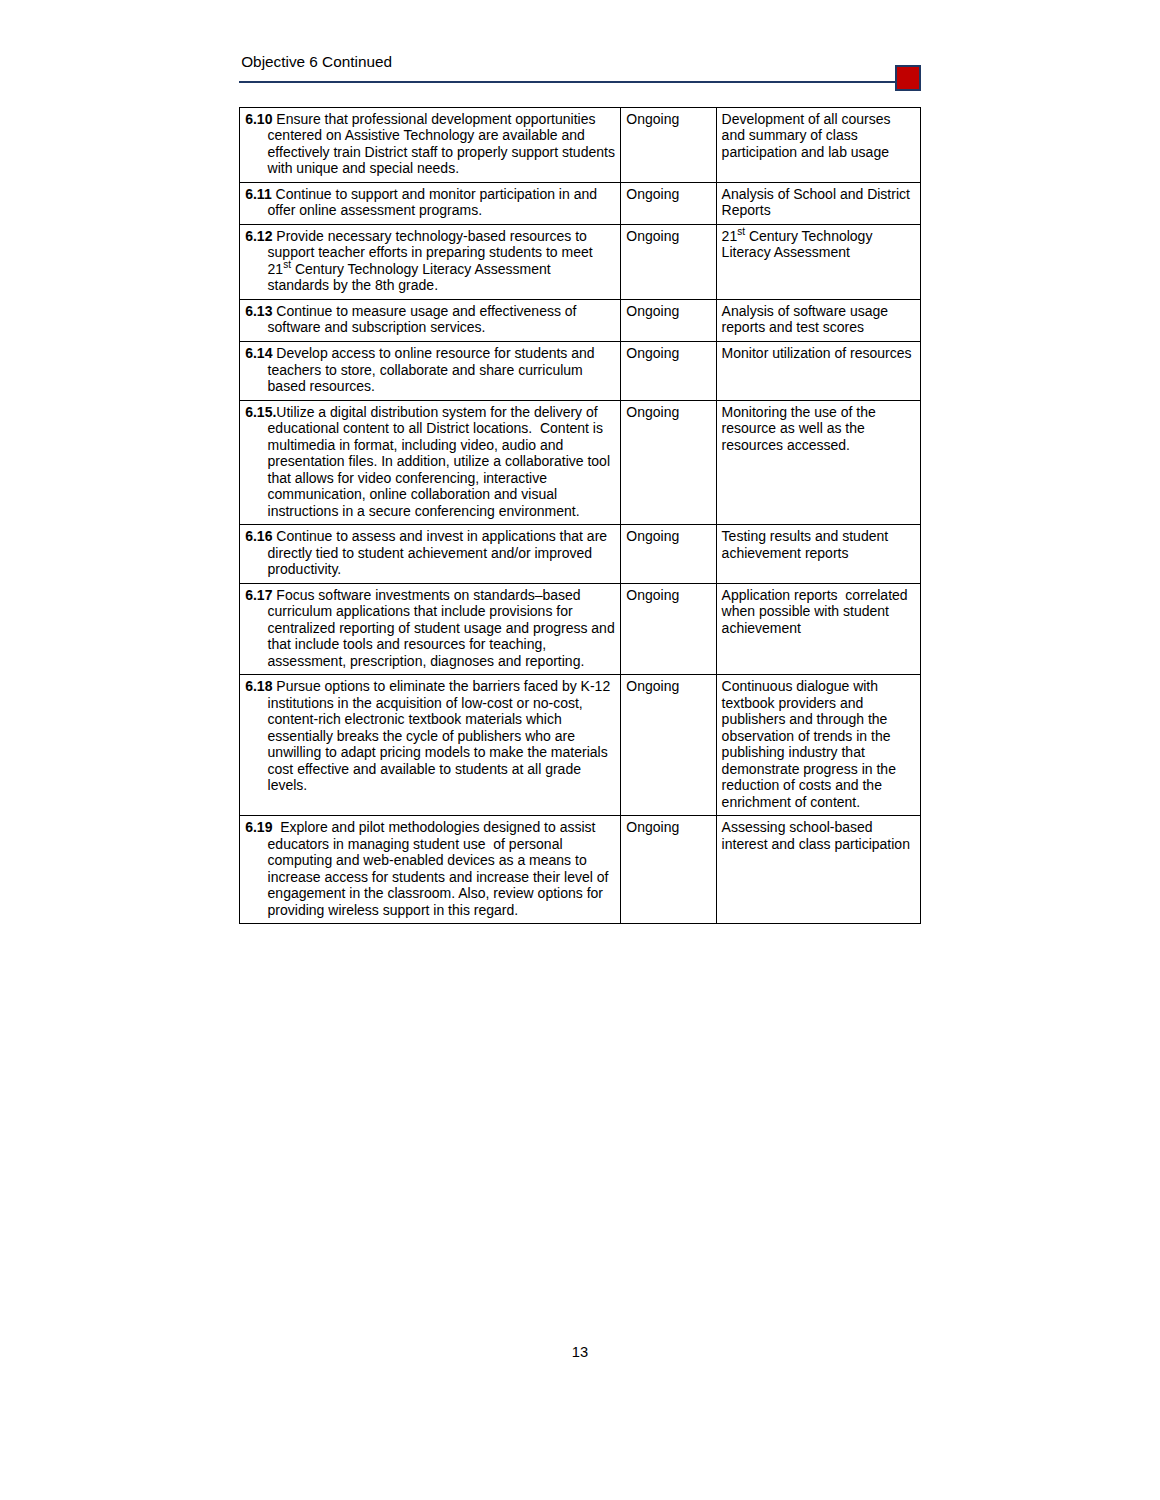Objective 6 Continued
| 6.10 Ensure that professional development opportunities centered on Assistive Technology are available and effectively train District staff to properly support students with unique and special needs. | Ongoing | Development of all courses and summary of class participation and lab usage |
| 6.11 Continue to support and monitor participation in and offer online assessment programs. | Ongoing | Analysis of School and District Reports |
| 6.12 Provide necessary technology-based resources to support teacher efforts in preparing students to meet 21 st Century Technology Literacy Assessment standards by the 8th grade. | Ongoing | 21 st Century Technology Literacy Assessment |
| 6.13 Continue to measure usage and effectiveness of software and subscription services. | Ongoing | Analysis of software usage reports and test scores |
| 6.14 Develop access to online resource for students and teachers to store, collaborate and share curriculum based resources. | Ongoing | Monitor utilization of resources |
| 6.15. Utilize a digital distribution system for the delivery of educational content to all District locations. Content is multimedia in format, including video, audio and presentation files. In addition, utilize a collaborative tool that allows for video conferencing, interactive communication, online collaboration and visual instructions in a secure conferencing environment. | Ongoing | Monitoring the use of the resource as well as the resources accessed. |
| 6.16 Continue to assess and invest in applications that are directly tied to student achievement and/or improved productivity. | Ongoing | Testing results and student achievement reports |
| 6.17 Focus software investments on standards–based curriculum applications that include provisions for centralized reporting of student usage and progress and that include tools and resources for teaching, assessment, prescription, diagnoses and reporting. | Ongoing | Application reports correlated when possible with student achievement |
| 6.18 Pursue options to eliminate the barriers faced by K-12 institutions in the acquisition of low-cost or no-cost, content-rich electronic textbook materials which essentially breaks the cycle of publishers who are unwilling to adapt pricing models to make the materials cost effective and available to students at all grade levels. | Ongoing | Continuous dialogue with textbook providers and publishers and through the observation of trends in the publishing industry that demonstrate progress in the reduction of costs and the enrichment of content. |
| 6.19 Explore and pilot methodologies designed to assist educators in managing student use of personal computing and web-enabled devices as a means to increase access for students and increase their level of engagement in the classroom. Also, review options for providing wireless support in this regard. | Ongoing | Assessing school-based interest and class participation |
13